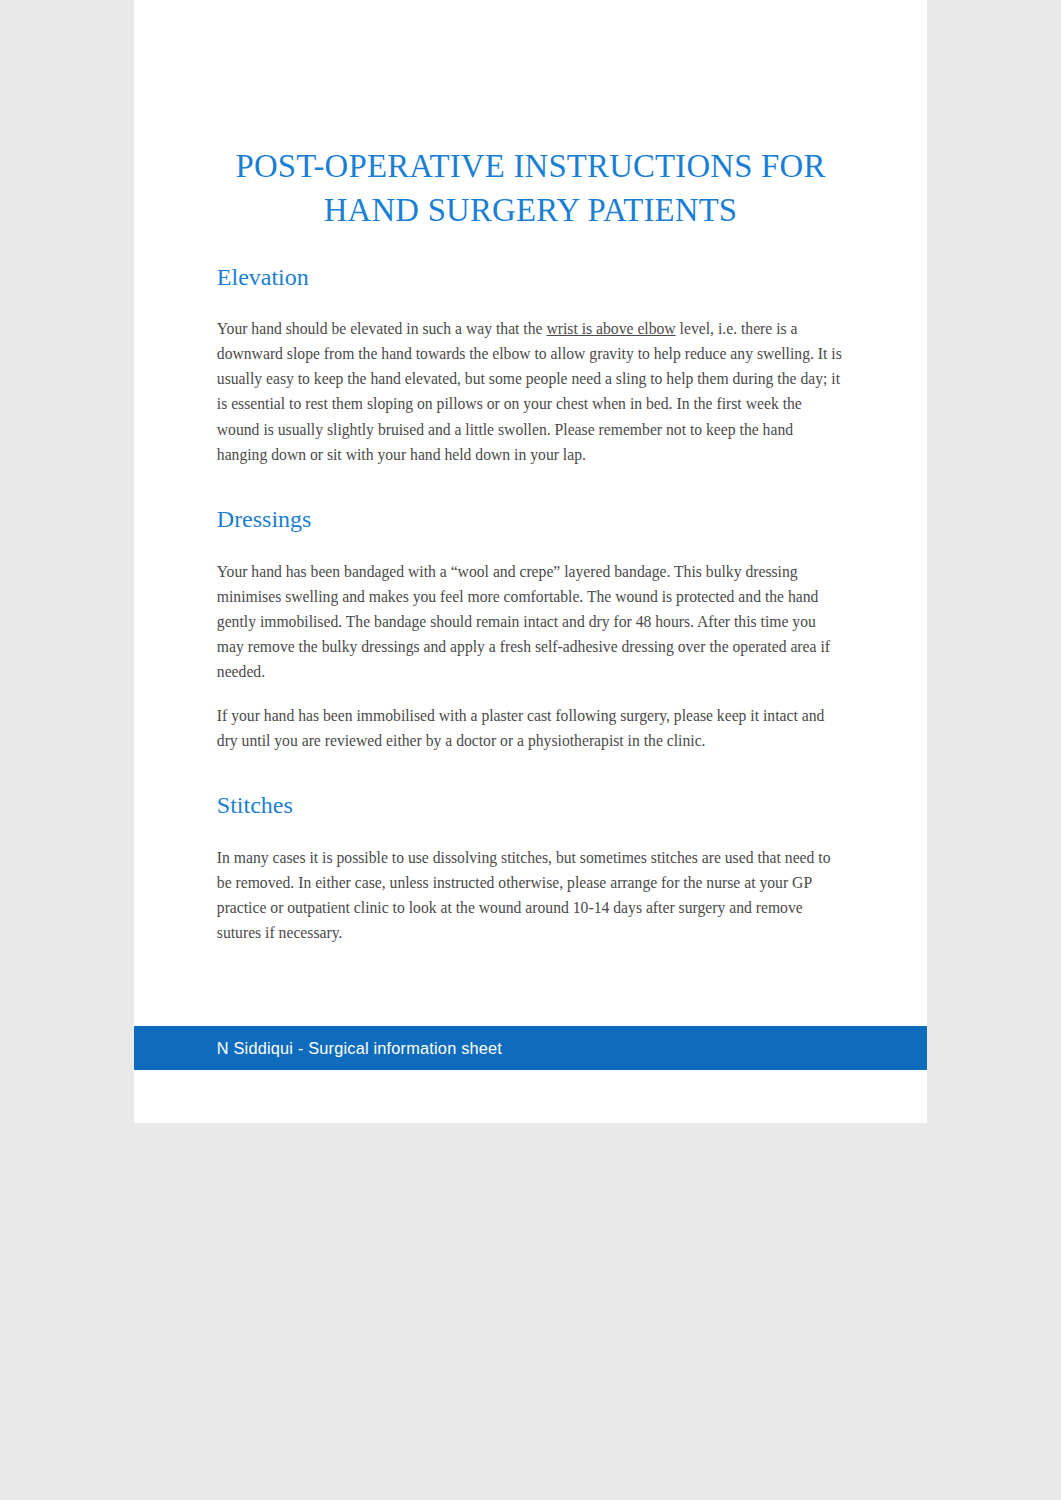POST-OPERATIVE INSTRUCTIONS FOR
HAND SURGERY PATIENTS
Elevation
Your hand should be elevated in such a way that the wrist is above elbow level, i.e. there is a downward slope from the hand towards the elbow to allow gravity to help reduce any swelling. It is usually easy to keep the hand elevated, but some people need a sling to help them during the day; it is essential to rest them sloping on pillows or on your chest when in bed. In the first week the wound is usually slightly bruised and a little swollen. Please remember not to keep the hand hanging down or sit with your hand held down in your lap.
Dressings
Your hand has been bandaged with a “wool and crepe” layered bandage. This bulky dressing minimises swelling and makes you feel more comfortable. The wound is protected and the hand gently immobilised. The bandage should remain intact and dry for 48 hours. After this time you may remove the bulky dressings and apply a fresh self-adhesive dressing over the operated area if needed.
If your hand has been immobilised with a plaster cast following surgery, please keep it intact and dry until you are reviewed either by a doctor or a physiotherapist in the clinic.
Stitches
In many cases it is possible to use dissolving stitches, but sometimes stitches are used that need to be removed. In either case, unless instructed otherwise, please arrange for the nurse at your GP practice or outpatient clinic to look at the wound around 10-14 days after surgery and remove sutures if necessary.
N Siddiqui - Surgical information sheet